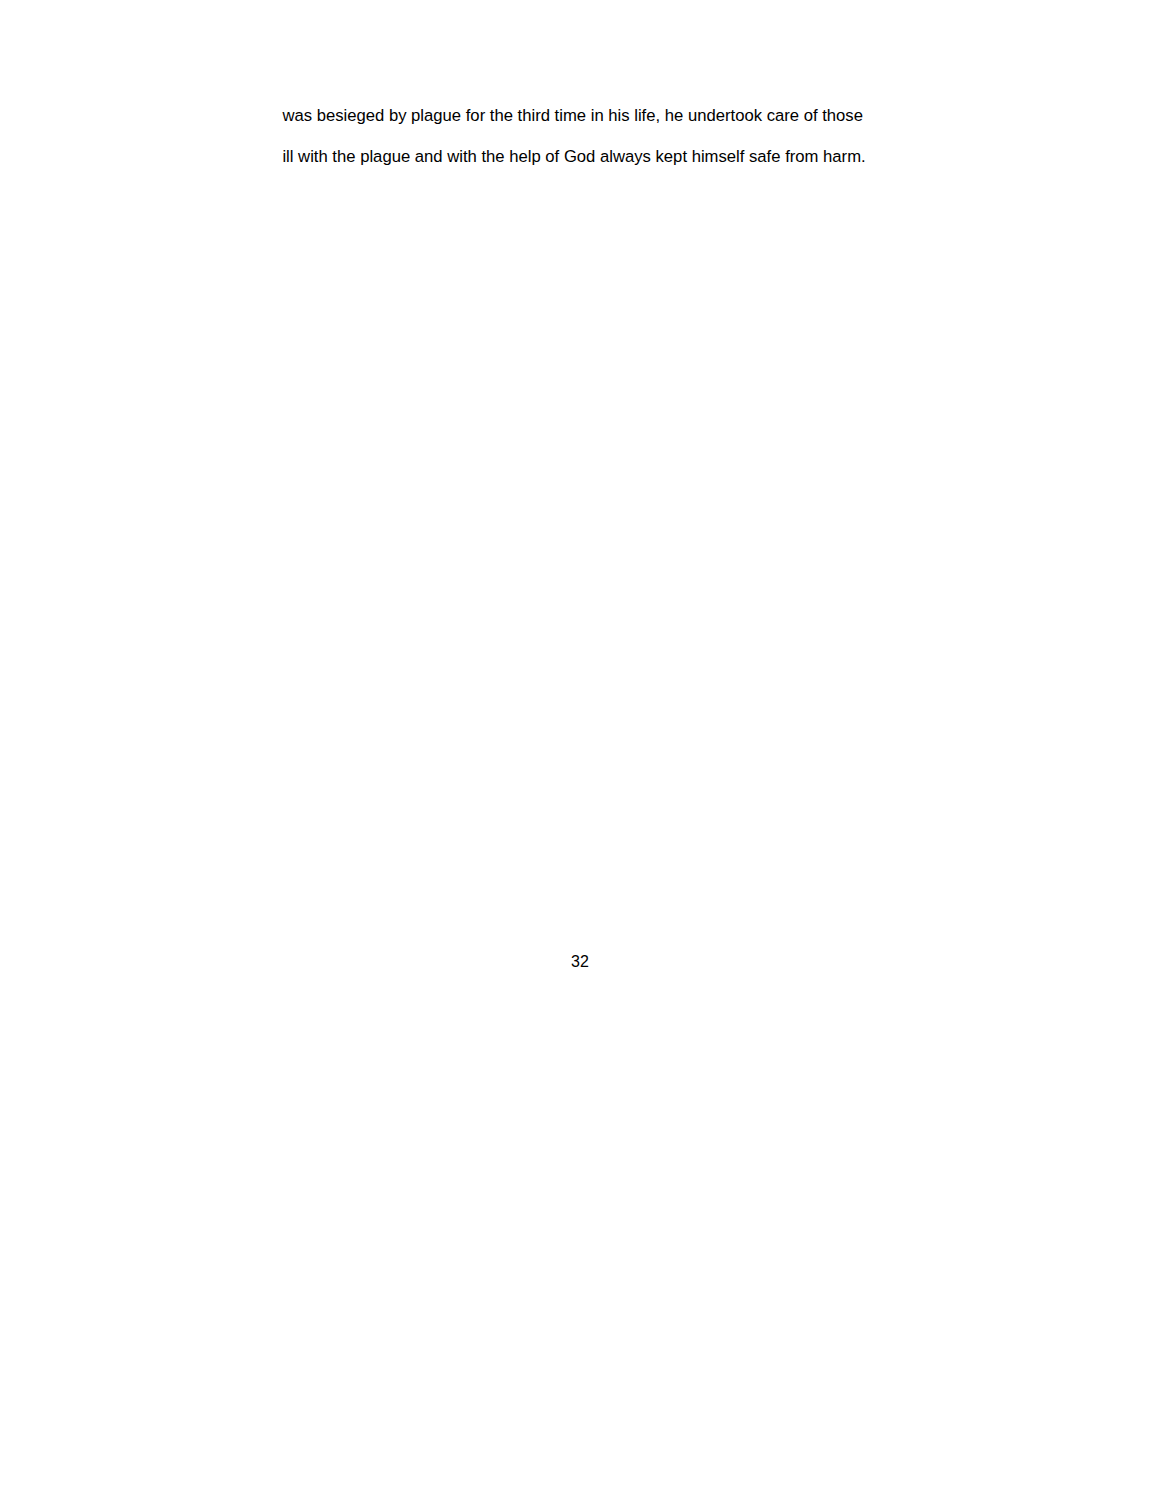was besieged by plague for the third time in his life, he undertook care of those ill with the plague and with the help of God always kept himself safe from harm.
32